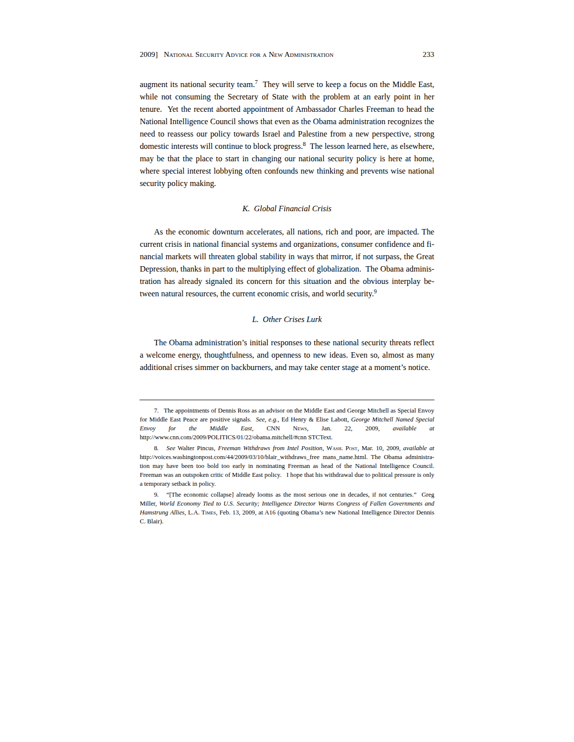233 2009] National Security Advice for a New Administration
augment its national security team.7 They will serve to keep a focus on the Middle East, while not consuming the Secretary of State with the problem at an early point in her tenure. Yet the recent aborted appointment of Ambassador Charles Freeman to head the National Intelligence Council shows that even as the Obama administration recognizes the need to reassess our policy towards Israel and Palestine from a new perspective, strong domestic interests will continue to block progress.8 The lesson learned here, as elsewhere, may be that the place to start in changing our national security policy is here at home, where special interest lobbying often confounds new thinking and prevents wise national security policy making.
K. Global Financial Crisis
As the economic downturn accelerates, all nations, rich and poor, are impacted. The current crisis in national financial systems and organizations, consumer confidence and financial markets will threaten global stability in ways that mirror, if not surpass, the Great Depression, thanks in part to the multiplying effect of globalization. The Obama administration has already signaled its concern for this situation and the obvious interplay between natural resources, the current economic crisis, and world security.9
L. Other Crises Lurk
The Obama administration’s initial responses to these national security threats reflect a welcome energy, thoughtfulness, and openness to new ideas. Even so, almost as many additional crises simmer on backburners, and may take center stage at a moment’s notice.
7. The appointments of Dennis Ross as an advisor on the Middle East and George Mitchell as Special Envoy for Middle East Peace are positive signals. See, e.g., Ed Henry & Elise Labott, George Mitchell Named Special Envoy for the Middle East, CNN News, Jan. 22, 2009, available at http://www.cnn.com/2009/POLITICS/01/22/obama.mitchell/#cnn STCText.
8. See Walter Pincus, Freeman Withdraws from Intel Position, Wash. Post, Mar. 10, 2009, available at http://voices.washingtonpost.com/44/2009/03/10/blair_withdraws_free mans_name.html. The Obama administration may have been too bold too early in nominating Freeman as head of the National Intelligence Council. Freeman was an outspoken critic of Middle East policy. I hope that his withdrawal due to political pressure is only a temporary setback in policy.
9. “[The economic collapse] already looms as the most serious one in decades, if not centuries.” Greg Miller, World Economy Tied to U.S. Security; Intelligence Director Warns Congress of Fallen Governments and Hamstrung Allies, L.A. Times, Feb. 13, 2009, at A16 (quoting Obama’s new National Intelligence Director Dennis C. Blair).